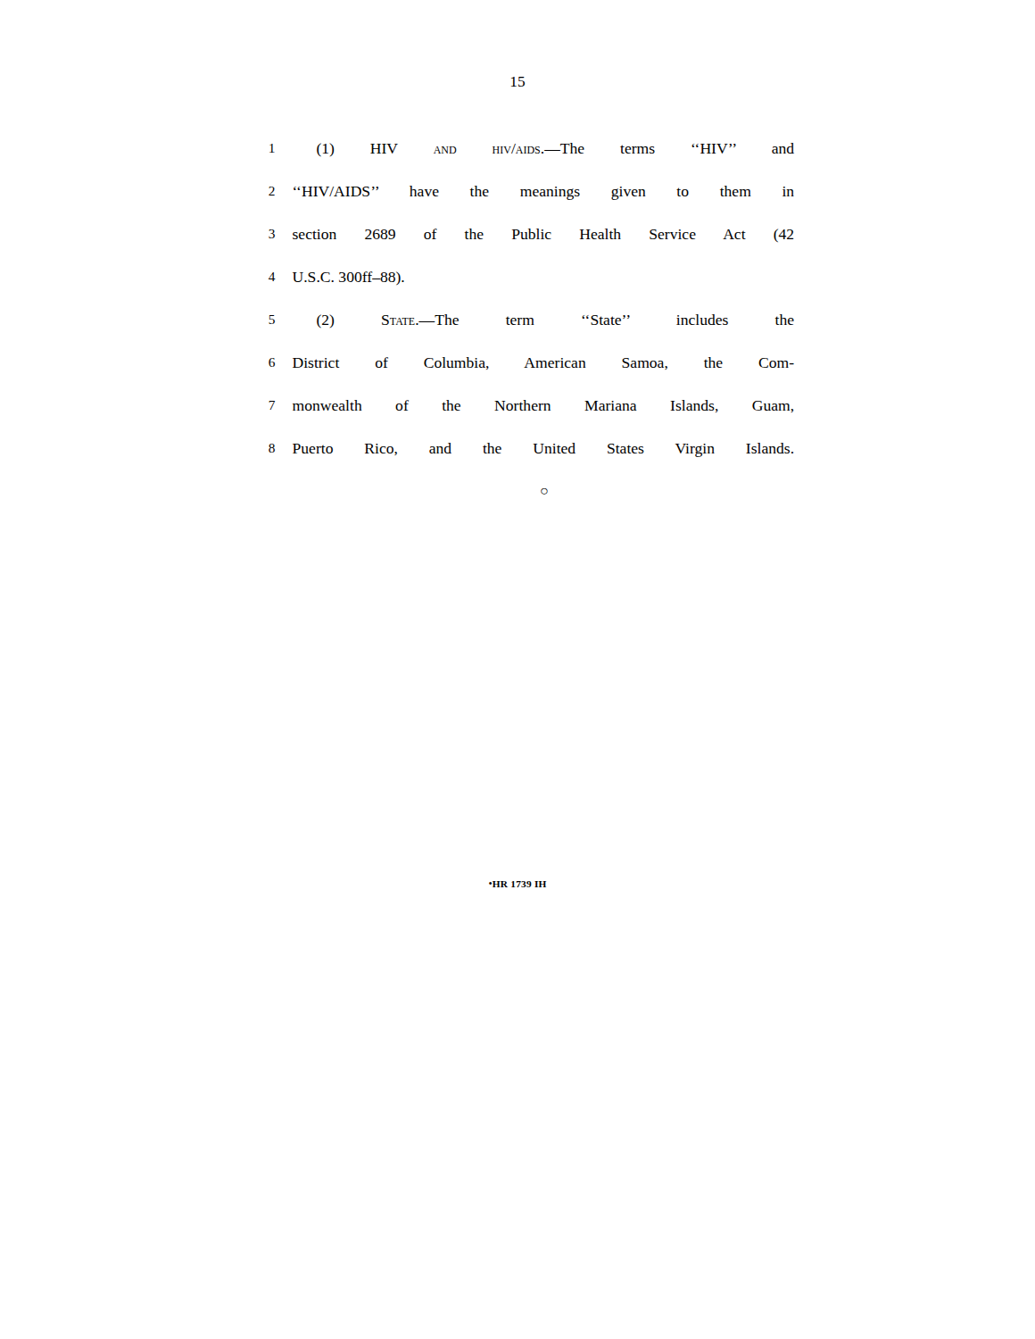15
1 (1) HIV and hiv/aids.—The terms ‘‘HIV’’ and
2 ‘‘HIV/AIDS’’ have the meanings given to them in
3 section 2689 of the Public Health Service Act (42
4 U.S.C. 300ff–88).
5 (2) State.—The term ‘‘State’’ includes the
6 District of Columbia, American Samoa, the Com-
7 monwealth of the Northern Mariana Islands, Guam,
8 Puerto Rico, and the United States Virgin Islands.
○
•HR 1739 IH